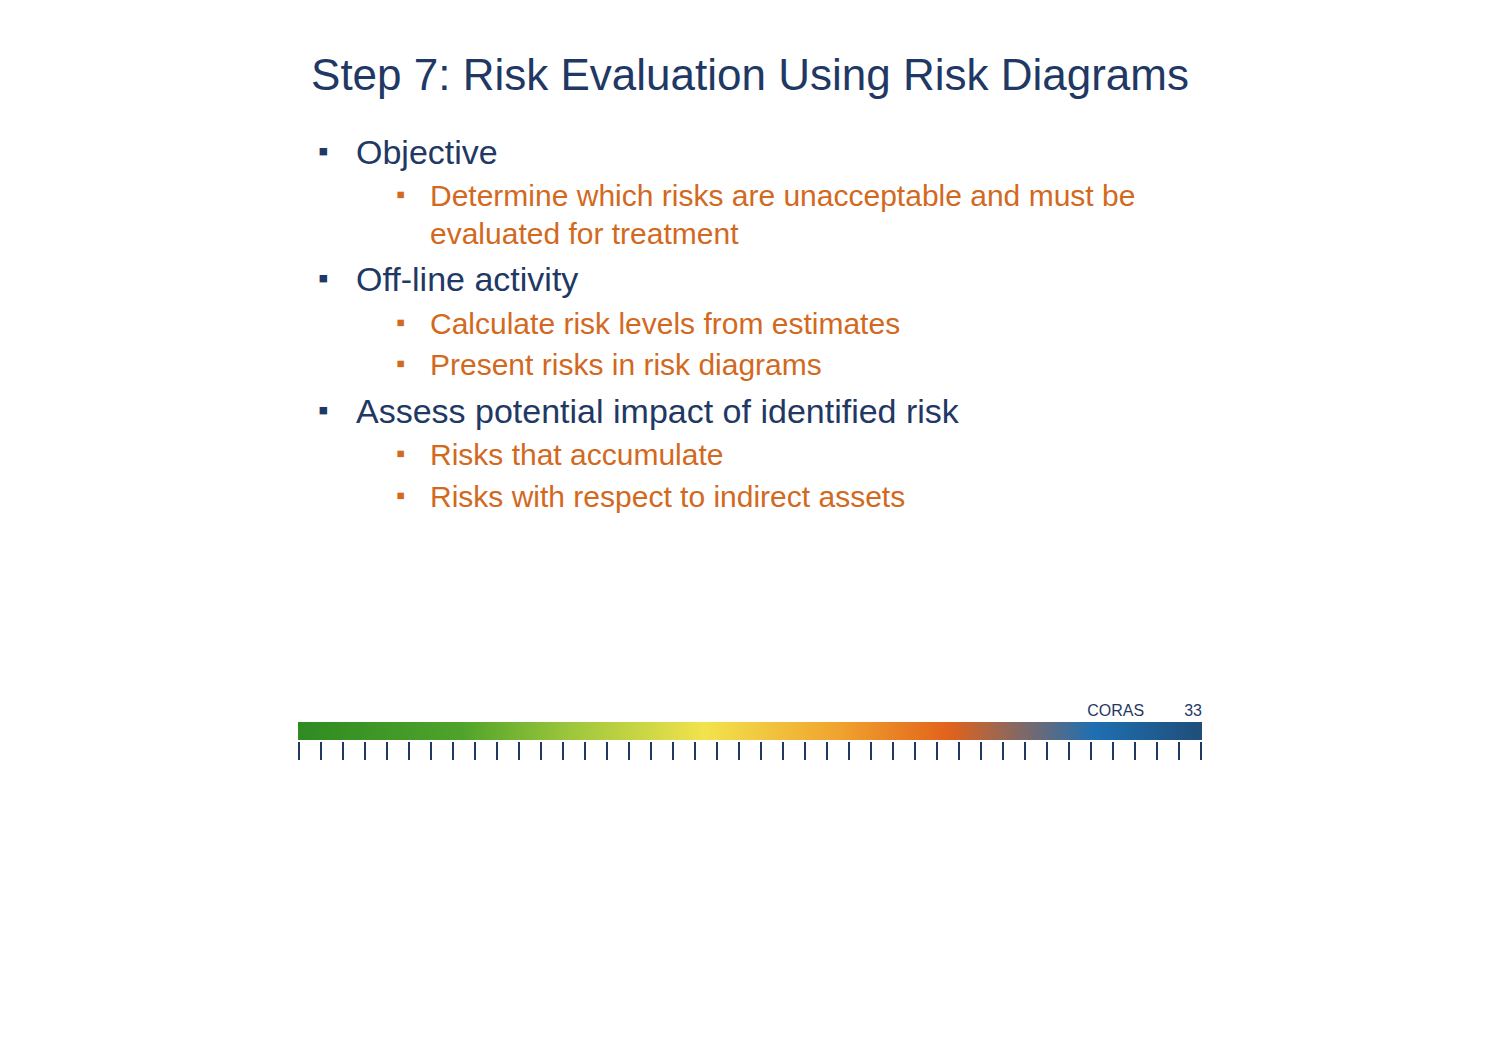Step 7: Risk Evaluation Using Risk Diagrams
Objective
Determine which risks are unacceptable and must be evaluated for treatment
Off-line activity
Calculate risk levels from estimates
Present risks in risk diagrams
Assess potential impact of identified risk
Risks that accumulate
Risks with respect to indirect assets
CORAS 33